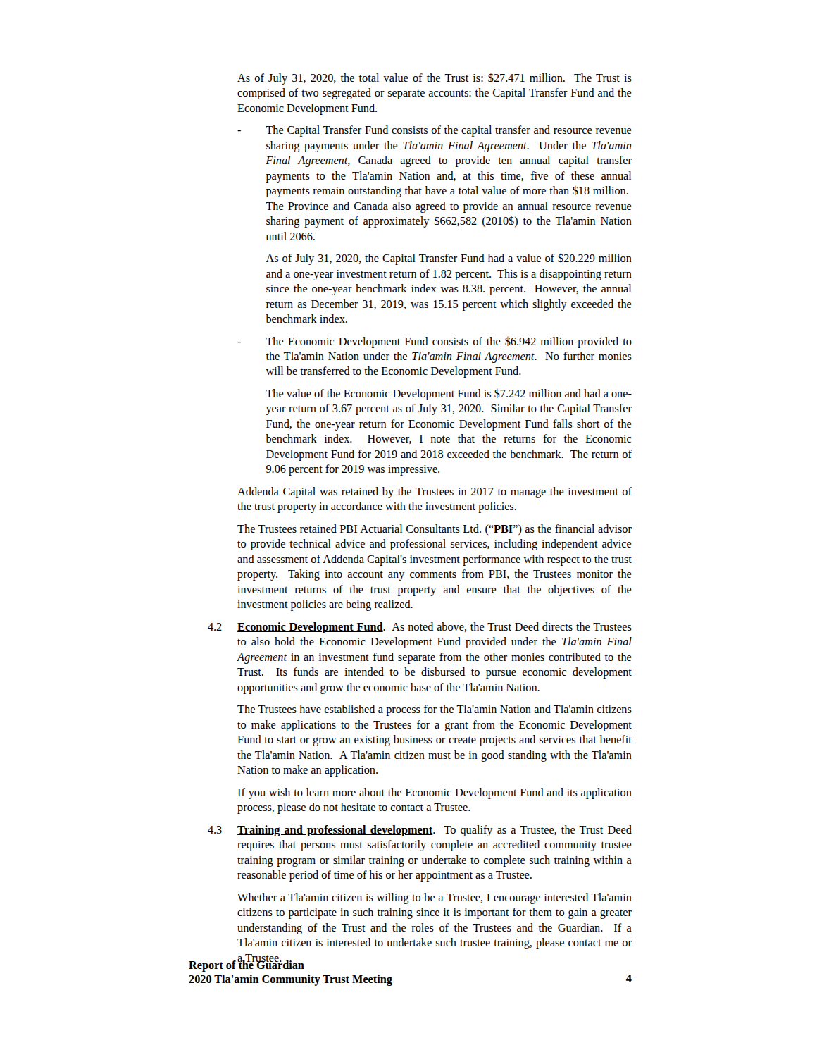As of July 31, 2020, the total value of the Trust is: $27.471 million. The Trust is comprised of two segregated or separate accounts: the Capital Transfer Fund and the Economic Development Fund.
-
The Capital Transfer Fund consists of the capital transfer and resource revenue sharing payments under the Tla'amin Final Agreement. Under the Tla'amin Final Agreement, Canada agreed to provide ten annual capital transfer payments to the Tla'amin Nation and, at this time, five of these annual payments remain outstanding that have a total value of more than $18 million. The Province and Canada also agreed to provide an annual resource revenue sharing payment of approximately $662,582 (2010$) to the Tla'amin Nation until 2066.
As of July 31, 2020, the Capital Transfer Fund had a value of $20.229 million and a one-year investment return of 1.82 percent. This is a disappointing return since the one-year benchmark index was 8.38. percent. However, the annual return as December 31, 2019, was 15.15 percent which slightly exceeded the benchmark index.
-
The Economic Development Fund consists of the $6.942 million provided to the Tla'amin Nation under the Tla'amin Final Agreement. No further monies will be transferred to the Economic Development Fund.
The value of the Economic Development Fund is $7.242 million and had a one-year return of 3.67 percent as of July 31, 2020. Similar to the Capital Transfer Fund, the one-year return for Economic Development Fund falls short of the benchmark index. However, I note that the returns for the Economic Development Fund for 2019 and 2018 exceeded the benchmark. The return of 9.06 percent for 2019 was impressive.
Addenda Capital was retained by the Trustees in 2017 to manage the investment of the trust property in accordance with the investment policies.
The Trustees retained PBI Actuarial Consultants Ltd. (“PBI”) as the financial advisor to provide technical advice and professional services, including independent advice and assessment of Addenda Capital's investment performance with respect to the trust property. Taking into account any comments from PBI, the Trustees monitor the investment returns of the trust property and ensure that the objectives of the investment policies are being realized.
4.2
Economic Development Fund. As noted above, the Trust Deed directs the Trustees to also hold the Economic Development Fund provided under the Tla'amin Final Agreement in an investment fund separate from the other monies contributed to the Trust. Its funds are intended to be disbursed to pursue economic development opportunities and grow the economic base of the Tla'amin Nation.
The Trustees have established a process for the Tla'amin Nation and Tla'amin citizens to make applications to the Trustees for a grant from the Economic Development Fund to start or grow an existing business or create projects and services that benefit the Tla'amin Nation. A Tla'amin citizen must be in good standing with the Tla'amin Nation to make an application.
If you wish to learn more about the Economic Development Fund and its application process, please do not hesitate to contact a Trustee.
4.3
Training and professional development. To qualify as a Trustee, the Trust Deed requires that persons must satisfactorily complete an accredited community trustee training program or similar training or undertake to complete such training within a reasonable period of time of his or her appointment as a Trustee.
Whether a Tla'amin citizen is willing to be a Trustee, I encourage interested Tla'amin citizens to participate in such training since it is important for them to gain a greater understanding of the Trust and the roles of the Trustees and the Guardian. If a Tla'amin citizen is interested to undertake such trustee training, please contact me or a Trustee.
Report of the Guardian
2020 Tla'amin Community Trust Meeting
4